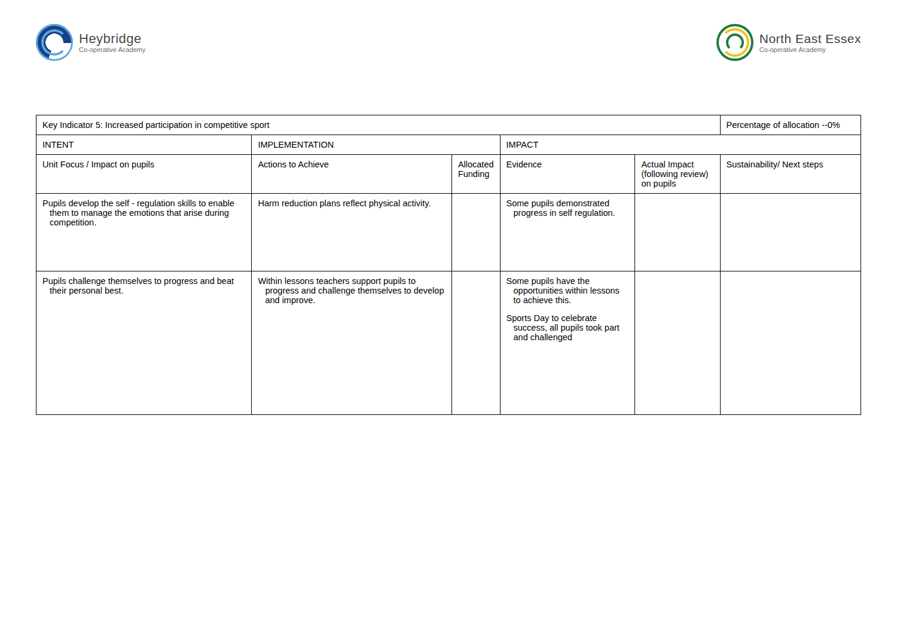Heybridge
Co-operative Academy
North East Essex
Co-operative Academy
| Key Indicator 5: Increased participation in competitive sport | Percentage of allocation --0% |
| INTENT | IMPLEMENTATION | IMPACT |
| Unit Focus / Impact on pupils | Actions to Achieve | Allocated Funding | Evidence | Actual Impact (following review) on pupils | Sustainability/ Next steps |
| Pupils develop the self - regulation skills to enable them to manage the emotions that arise during competition. | Harm reduction plans reflect physical activity. | | Some pupils demonstrated progress in self regulation. | | |
| Pupils challenge themselves to progress and beat their personal best. | Within lessons teachers support pupils to progress and challenge themselves to develop and improve. | | Some pupils have the opportunities within lessons to achieve this. Sports Day to celebrate success, all pupils took part and challenged | | |